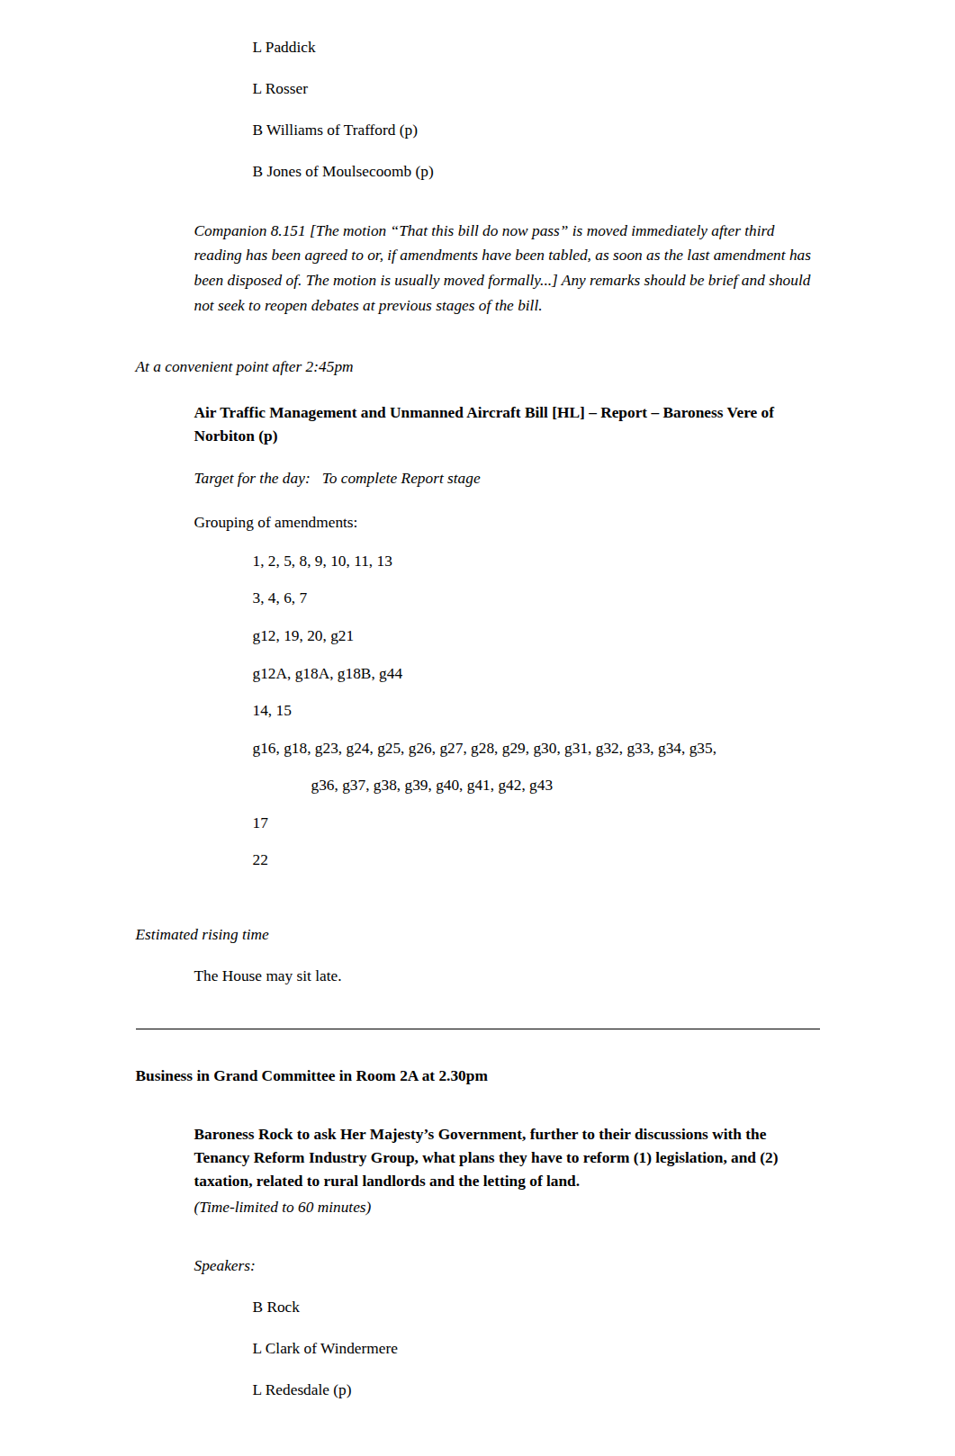L Paddick
L Rosser
B Williams of Trafford (p)
B Jones of Moulsecoomb (p)
Companion 8.151 [The motion “That this bill do now pass” is moved immediately after third reading has been agreed to or, if amendments have been tabled, as soon as the last amendment has been disposed of. The motion is usually moved formally...] Any remarks should be brief and should not seek to reopen debates at previous stages of the bill.
At a convenient point after 2:45pm
Air Traffic Management and Unmanned Aircraft Bill [HL] – Report – Baroness Vere of Norbiton (p)
Target for the day: To complete Report stage
Grouping of amendments:
1, 2, 5, 8, 9, 10, 11, 13
3, 4, 6, 7
g12, 19, 20, g21
g12A, g18A, g18B, g44
14, 15
g16, g18, g23, g24, g25, g26, g27, g28, g29, g30, g31, g32, g33, g34, g35,
g36, g37, g38, g39, g40, g41, g42, g43
17
22
Estimated rising time
The House may sit late.
Business in Grand Committee in Room 2A at 2.30pm
Baroness Rock to ask Her Majesty’s Government, further to their discussions with the Tenancy Reform Industry Group, what plans they have to reform (1) legislation, and (2) taxation, related to rural landlords and the letting of land.
(Time-limited to 60 minutes)
Speakers:
B Rock
L Clark of Windermere
L Redesdale (p)